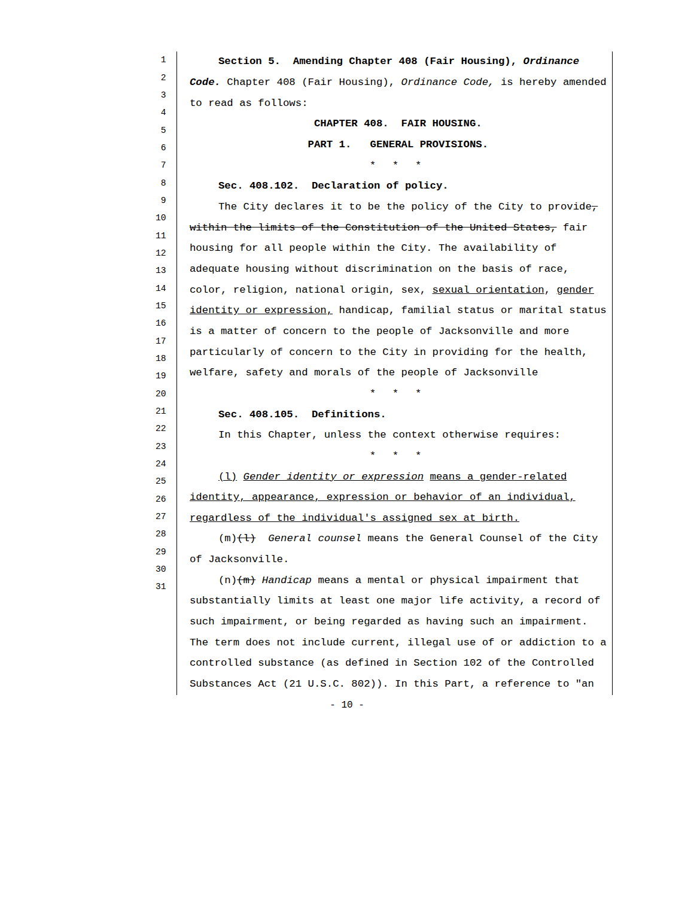1
2
3
4
5
6
7
8
9
10
11
12
13
14
15
16
17
18
19
20
21
22
23
24
25
26
27
28
29
30
31
Section 5. Amending Chapter 408 (Fair Housing), Ordinance
Code. Chapter 408 (Fair Housing), Ordinance Code, is hereby amended
to read as follows:
CHAPTER 408. FAIR HOUSING.
PART 1. GENERAL PROVISIONS.
* * *
Sec. 408.102. Declaration of policy.
The City declares it to be the policy of the City to provide,
within the limits of the Constitution of the United States, fair
housing for all people within the City. The availability of
adequate housing without discrimination on the basis of race,
color, religion, national origin, sex, sexual orientation, gender
identity or expression, handicap, familial status or marital status
is a matter of concern to the people of Jacksonville and more
particularly of concern to the City in providing for the health,
welfare, safety and morals of the people of Jacksonville
* * *
Sec. 408.105. Definitions.
In this Chapter, unless the context otherwise requires:
* * *
(l) Gender identity or expression means a gender-related
identity, appearance, expression or behavior of an individual,
regardless of the individual's assigned sex at birth.
(m)(l) General counsel means the General Counsel of the City
of Jacksonville.
(n)(m) Handicap means a mental or physical impairment that
substantially limits at least one major life activity, a record of
such impairment, or being regarded as having such an impairment.
The term does not include current, illegal use of or addiction to a
controlled substance (as defined in Section 102 of the Controlled
Substances Act (21 U.S.C. 802)). In this Part, a reference to "an
- 10 -